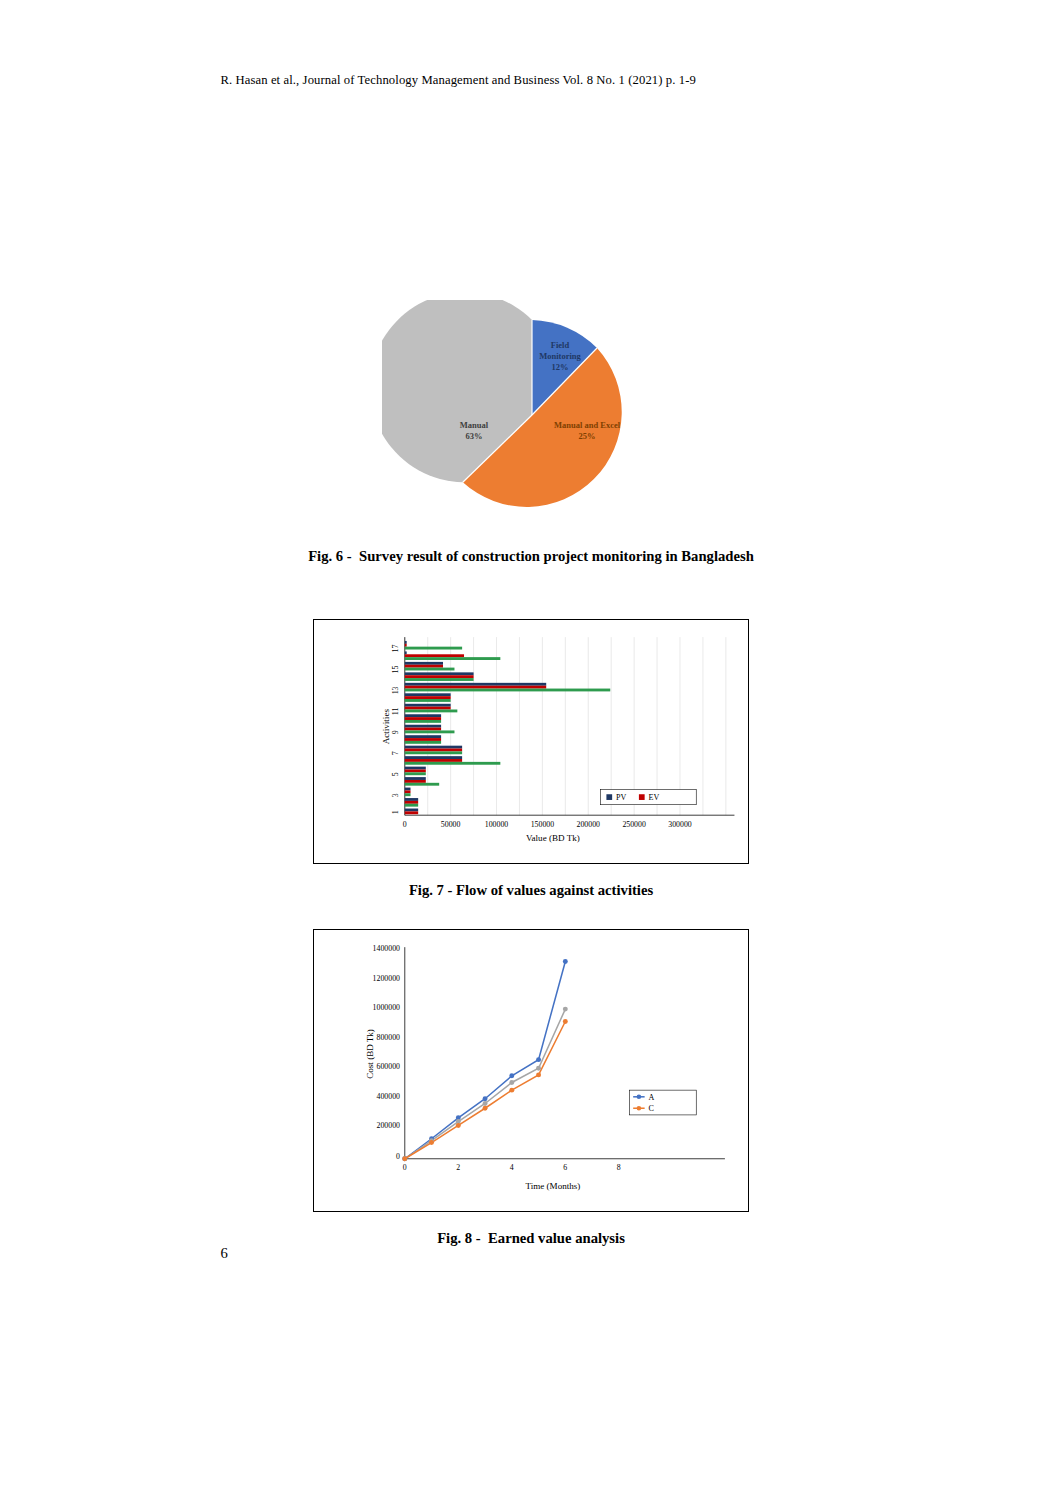R. Hasan et al., Journal of Technology Management and Business Vol. 8 No. 1 (2021) p. 1-9
Field Monitoring 12% Manual and Excel 25% Manual 63%
Fig. 6 - Survey result of construction project monitoring in Bangladesh
0 50000 100000 150000 200000 250000 300000 Value (BD Tk) 17 15 13 11 9 7 5 3 1 Activities PV EV
Fig. 7 - Flow of values against activities
1400000 1200000 1000000 800000 600000 400000 200000 0 0 2 4 6 8 Time (Months) Cost (BD Tk) A C
Fig. 8 - Earned value analysis
6